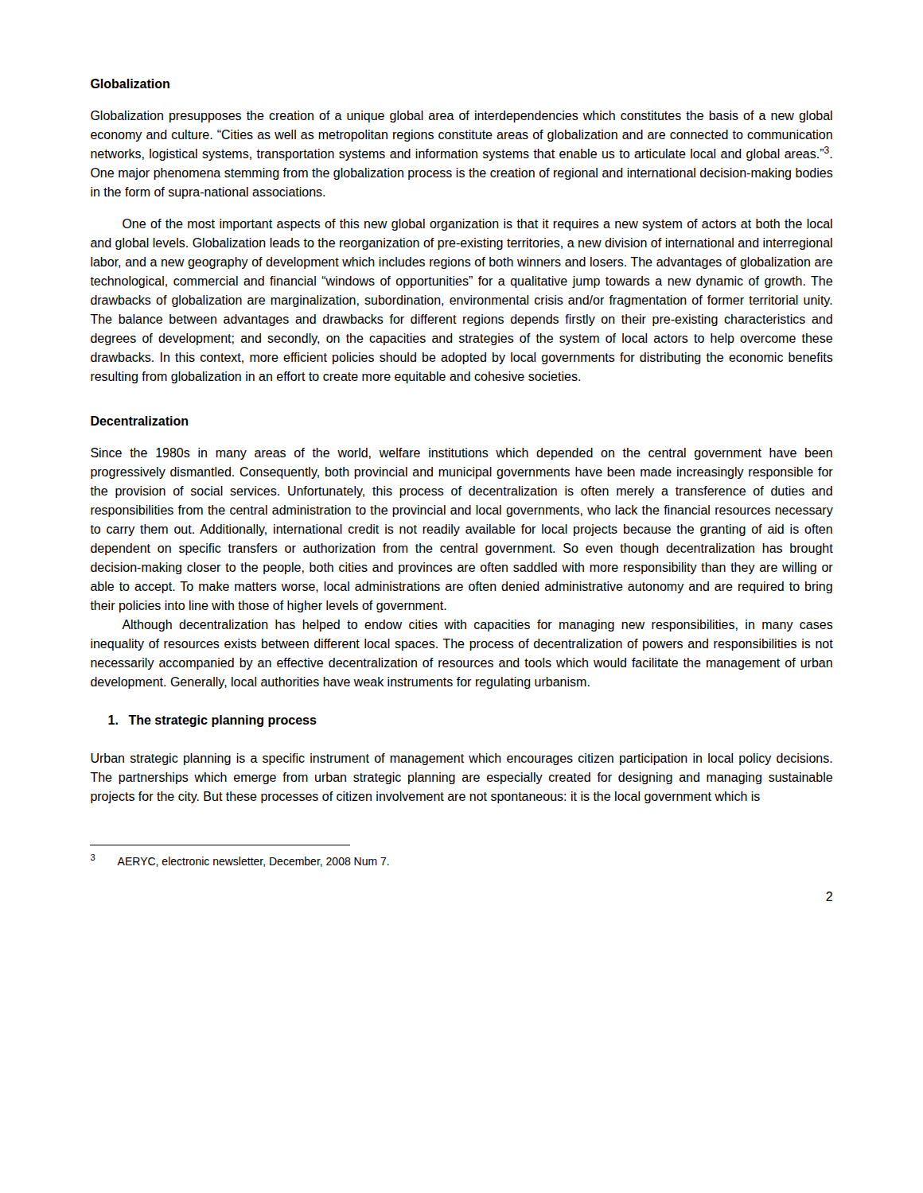Globalization
Globalization presupposes the creation of a unique global area of interdependencies which constitutes the basis of a new global economy and culture. “Cities as well as metropolitan regions constitute areas of globalization and are connected to communication networks, logistical systems, transportation systems and information systems that enable us to articulate local and global areas.”3. One major phenomena stemming from the globalization process is the creation of regional and international decision-making bodies in the form of supra-national associations.
One of the most important aspects of this new global organization is that it requires a new system of actors at both the local and global levels. Globalization leads to the reorganization of pre-existing territories, a new division of international and interregional labor, and a new geography of development which includes regions of both winners and losers. The advantages of globalization are technological, commercial and financial “windows of opportunities” for a qualitative jump towards a new dynamic of growth. The drawbacks of globalization are marginalization, subordination, environmental crisis and/or fragmentation of former territorial unity. The balance between advantages and drawbacks for different regions depends firstly on their pre-existing characteristics and degrees of development; and secondly, on the capacities and strategies of the system of local actors to help overcome these drawbacks. In this context, more efficient policies should be adopted by local governments for distributing the economic benefits resulting from globalization in an effort to create more equitable and cohesive societies.
Decentralization
Since the 1980s in many areas of the world, welfare institutions which depended on the central government have been progressively dismantled. Consequently, both provincial and municipal governments have been made increasingly responsible for the provision of social services. Unfortunately, this process of decentralization is often merely a transference of duties and responsibilities from the central administration to the provincial and local governments, who lack the financial resources necessary to carry them out. Additionally, international credit is not readily available for local projects because the granting of aid is often dependent on specific transfers or authorization from the central government. So even though decentralization has brought decision-making closer to the people, both cities and provinces are often saddled with more responsibility than they are willing or able to accept. To make matters worse, local administrations are often denied administrative autonomy and are required to bring their policies into line with those of higher levels of government.
Although decentralization has helped to endow cities with capacities for managing new responsibilities, in many cases inequality of resources exists between different local spaces. The process of decentralization of powers and responsibilities is not necessarily accompanied by an effective decentralization of resources and tools which would facilitate the management of urban development. Generally, local authorities have weak instruments for regulating urbanism.
The strategic planning process
Urban strategic planning is a specific instrument of management which encourages citizen participation in local policy decisions. The partnerships which emerge from urban strategic planning are especially created for designing and managing sustainable projects for the city. But these processes of citizen involvement are not spontaneous: it is the local government which is
3 AERYC, electronic newsletter, December, 2008 Num 7.
2